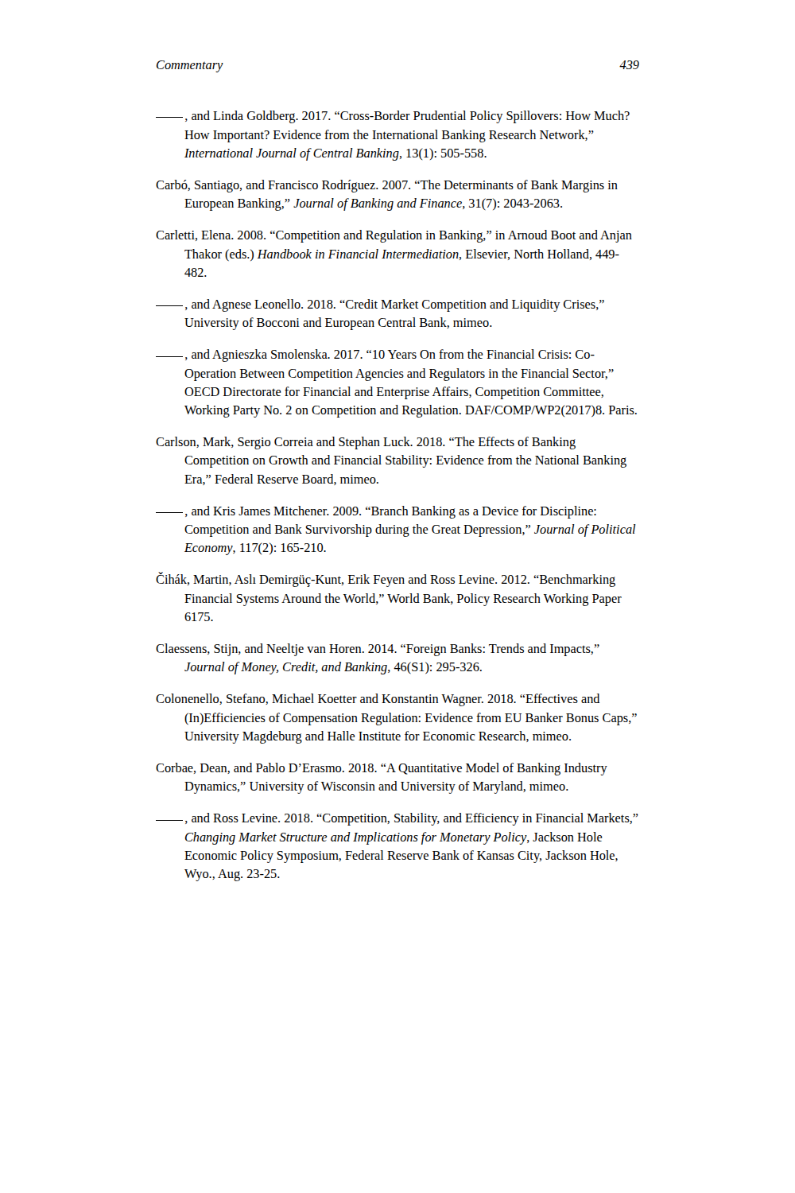Commentary 439
, and Linda Goldberg. 2017. “Cross-Border Prudential Policy Spillovers: How Much? How Important? Evidence from the International Banking Research Network,” International Journal of Central Banking, 13(1): 505-558.
Carbó, Santiago, and Francisco Rodríguez. 2007. “The Determinants of Bank Margins in European Banking,” Journal of Banking and Finance, 31(7): 2043-2063.
Carletti, Elena. 2008. “Competition and Regulation in Banking,” in Arnoud Boot and Anjan Thakor (eds.) Handbook in Financial Intermediation, Elsevier, North Holland, 449-482.
, and Agnese Leonello. 2018. “Credit Market Competition and Liquidity Crises,” University of Bocconi and European Central Bank, mimeo.
, and Agnieszka Smolenska. 2017. “10 Years On from the Financial Crisis: Co-Operation Between Competition Agencies and Regulators in the Financial Sector,” OECD Directorate for Financial and Enterprise Affairs, Competition Committee, Working Party No. 2 on Competition and Regulation. DAF/COMP/WP2(2017)8. Paris.
Carlson, Mark, Sergio Correia and Stephan Luck. 2018. “The Effects of Banking Competition on Growth and Financial Stability: Evidence from the National Banking Era,” Federal Reserve Board, mimeo.
, and Kris James Mitchener. 2009. “Branch Banking as a Device for Discipline: Competition and Bank Survivorship during the Great Depression,” Journal of Political Economy, 117(2): 165-210.
Čihák, Martin, Aslı Demirgüç-Kunt, Erik Feyen and Ross Levine. 2012. “Benchmarking Financial Systems Around the World,” World Bank, Policy Research Working Paper 6175.
Claessens, Stijn, and Neeltje van Horen. 2014. “Foreign Banks: Trends and Impacts,” Journal of Money, Credit, and Banking, 46(S1): 295-326.
Colonenello, Stefano, Michael Koetter and Konstantin Wagner. 2018. “Effectives and (In)Efficiencies of Compensation Regulation: Evidence from EU Banker Bonus Caps,” University Magdeburg and Halle Institute for Economic Research, mimeo.
Corbae, Dean, and Pablo D’Erasmo. 2018. “A Quantitative Model of Banking Industry Dynamics,” University of Wisconsin and University of Maryland, mimeo.
, and Ross Levine. 2018. “Competition, Stability, and Efficiency in Financial Markets,” Changing Market Structure and Implications for Monetary Policy, Jackson Hole Economic Policy Symposium, Federal Reserve Bank of Kansas City, Jackson Hole, Wyo., Aug. 23-25.